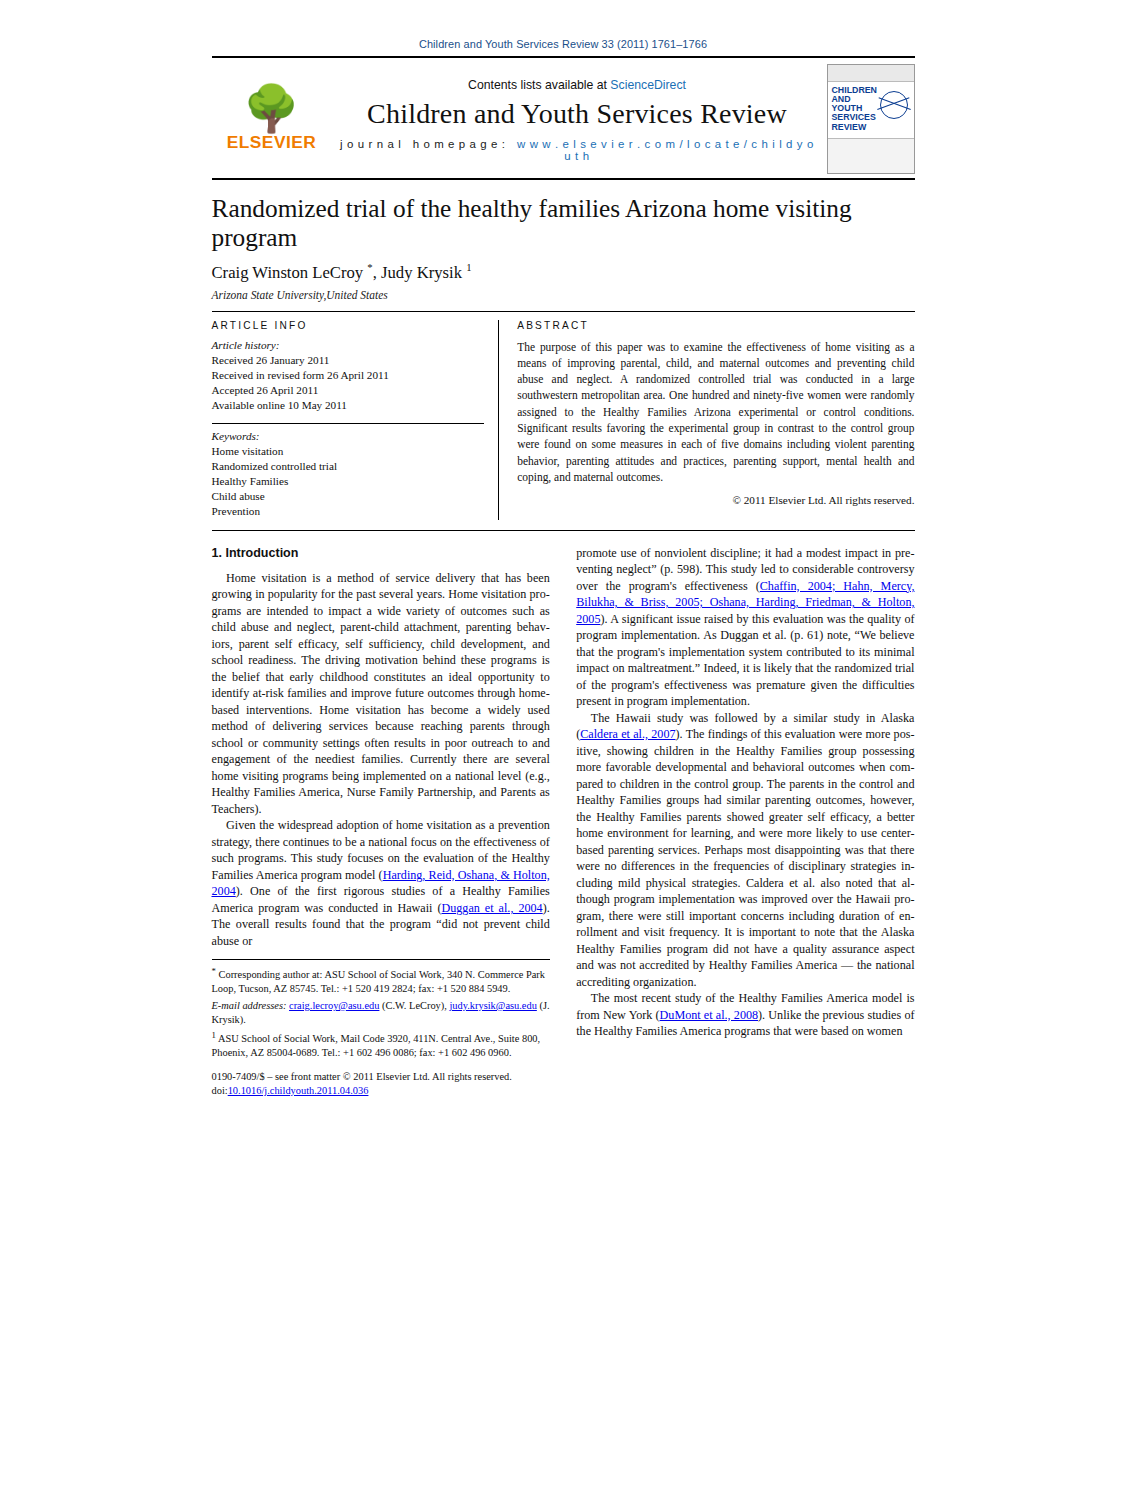Children and Youth Services Review 33 (2011) 1761–1766
🌳 ELSEVIER
Contents lists available at ScienceDirect
Children and Youth Services Review
j o u r n a l h o m e p a g e : w w w . e l s e v i e r . c o m / l o c a t e / c h i l d y o u t h
Children
and
Youth
Services
Review
Randomized trial of the healthy families Arizona home visiting program
Craig Winston LeCroy *, Judy Krysik 1
Arizona State University,United States
Article info
Article history:
Received 26 January 2011
Received in revised form 26 April 2011
Accepted 26 April 2011
Available online 10 May 2011
Keywords:
Home visitation
Randomized controlled trial
Healthy Families
Child abuse
Prevention
Abstract
The purpose of this paper was to examine the effectiveness of home visiting as a means of improving parental, child, and maternal outcomes and preventing child abuse and neglect. A randomized controlled trial was conducted in a large southwestern metropolitan area. One hundred and ninety-five women were randomly assigned to the Healthy Families Arizona experimental or control conditions. Significant results favoring the experimental group in contrast to the control group were found on some measures in each of five domains including violent parenting behavior, parenting attitudes and practices, parenting support, mental health and coping, and maternal outcomes.
© 2011 Elsevier Ltd. All rights reserved.
1. Introduction
Home visitation is a method of service delivery that has been growing in popularity for the past several years. Home visitation programs are intended to impact a wide variety of outcomes such as child abuse and neglect, parent-child attachment, parenting behaviors, parent self efficacy, self sufficiency, child development, and school readiness. The driving motivation behind these programs is the belief that early childhood constitutes an ideal opportunity to identify at-risk families and improve future outcomes through home-based interventions. Home visitation has become a widely used method of delivering services because reaching parents through school or community settings often results in poor outreach to and engagement of the neediest families. Currently there are several home visiting programs being implemented on a national level (e.g., Healthy Families America, Nurse Family Partnership, and Parents as Teachers).
Given the widespread adoption of home visitation as a prevention strategy, there continues to be a national focus on the effectiveness of such programs. This study focuses on the evaluation of the Healthy Families America program model (Harding, Reid, Oshana, & Holton, 2004). One of the first rigorous studies of a Healthy Families America program was conducted in Hawaii (Duggan et al., 2004). The overall results found that the program “did not prevent child abuse or
* Corresponding author at: ASU School of Social Work, 340 N. Commerce Park Loop, Tucson, AZ 85745. Tel.: +1 520 419 2824; fax: +1 520 884 5949.
E-mail addresses: craig.lecroy@asu.edu (C.W. LeCroy), judy.krysik@asu.edu (J. Krysik).
1 ASU School of Social Work, Mail Code 3920, 411N. Central Ave., Suite 800, Phoenix, AZ 85004-0689. Tel.: +1 602 496 0086; fax: +1 602 496 0960.
0190-7409/$ – see front matter © 2011 Elsevier Ltd. All rights reserved.
doi:10.1016/j.childyouth.2011.04.036
promote use of nonviolent discipline; it had a modest impact in preventing neglect” (p. 598). This study led to considerable controversy over the program's effectiveness (Chaffin, 2004; Hahn, Mercy, Bilukha, & Briss, 2005; Oshana, Harding, Friedman, & Holton, 2005). A significant issue raised by this evaluation was the quality of program implementation. As Duggan et al. (p. 61) note, “We believe that the program's implementation system contributed to its minimal impact on maltreatment.” Indeed, it is likely that the randomized trial of the program's effectiveness was premature given the difficulties present in program implementation.
The Hawaii study was followed by a similar study in Alaska (Caldera et al., 2007). The findings of this evaluation were more positive, showing children in the Healthy Families group possessing more favorable developmental and behavioral outcomes when compared to children in the control group. The parents in the control and Healthy Families groups had similar parenting outcomes, however, the Healthy Families parents showed greater self efficacy, a better home environment for learning, and were more likely to use center-based parenting services. Perhaps most disappointing was that there were no differences in the frequencies of disciplinary strategies including mild physical strategies. Caldera et al. also noted that although program implementation was improved over the Hawaii program, there were still important concerns including duration of enrollment and visit frequency. It is important to note that the Alaska Healthy Families program did not have a quality assurance aspect and was not accredited by Healthy Families America — the national accrediting organization.
The most recent study of the Healthy Families America model is from New York (DuMont et al., 2008). Unlike the previous studies of the Healthy Families America programs that were based on women